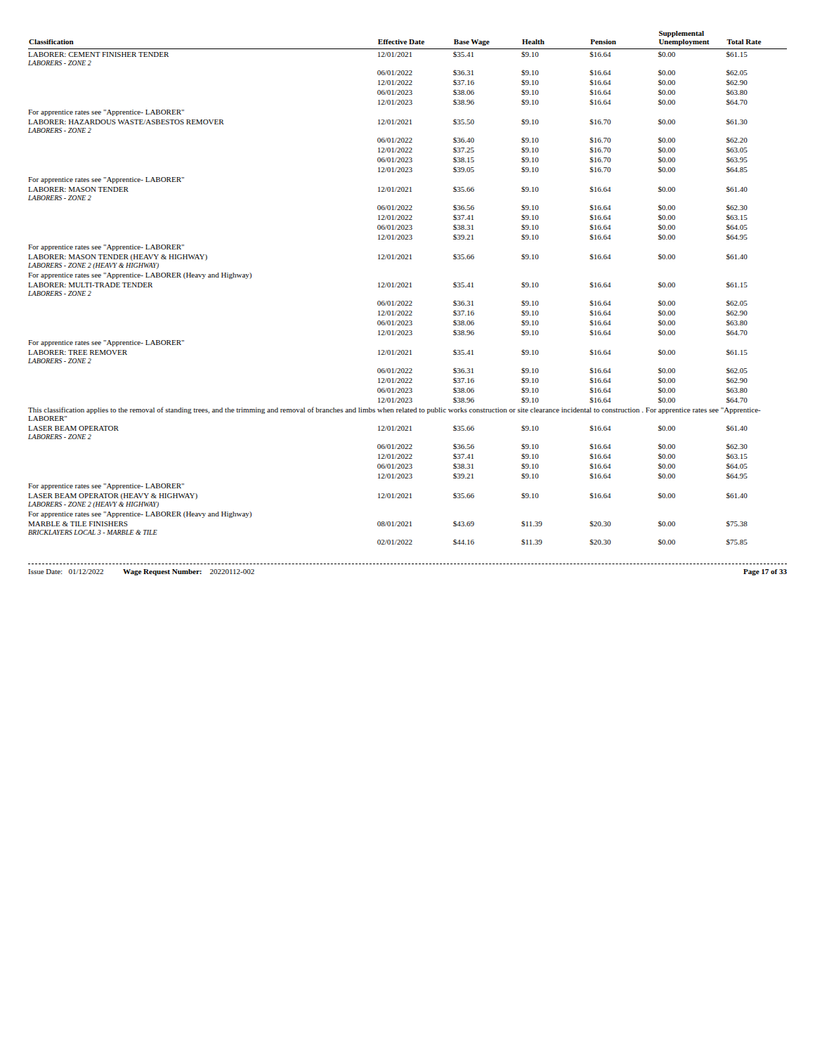| Classification | Effective Date | Base Wage | Health | Pension | Supplemental Unemployment | Total Rate |
| --- | --- | --- | --- | --- | --- | --- |
| LABORER: CEMENT FINISHER TENDER LABORERS - ZONE 2 | 12/01/2021 | $35.41 | $9.10 | $16.64 | $0.00 | $61.15 |
| | 06/01/2022 | $36.31 | $9.10 | $16.64 | $0.00 | $62.05 |
| | 12/01/2022 | $37.16 | $9.10 | $16.64 | $0.00 | $62.90 |
| | 06/01/2023 | $38.06 | $9.10 | $16.64 | $0.00 | $63.80 |
| | 12/01/2023 | $38.96 | $9.10 | $16.64 | $0.00 | $64.70 |
| For apprentice rates see "Apprentice- LABORER" |
| LABORER: HAZARDOUS WASTE/ASBESTOS REMOVER LABORERS - ZONE 2 | 12/01/2021 | $35.50 | $9.10 | $16.70 | $0.00 | $61.30 |
| | 06/01/2022 | $36.40 | $9.10 | $16.70 | $0.00 | $62.20 |
| | 12/01/2022 | $37.25 | $9.10 | $16.70 | $0.00 | $63.05 |
| | 06/01/2023 | $38.15 | $9.10 | $16.70 | $0.00 | $63.95 |
| | 12/01/2023 | $39.05 | $9.10 | $16.70 | $0.00 | $64.85 |
| For apprentice rates see "Apprentice- LABORER" |
| LABORER: MASON TENDER LABORERS - ZONE 2 | 12/01/2021 | $35.66 | $9.10 | $16.64 | $0.00 | $61.40 |
| | 06/01/2022 | $36.56 | $9.10 | $16.64 | $0.00 | $62.30 |
| | 12/01/2022 | $37.41 | $9.10 | $16.64 | $0.00 | $63.15 |
| | 06/01/2023 | $38.31 | $9.10 | $16.64 | $0.00 | $64.05 |
| | 12/01/2023 | $39.21 | $9.10 | $16.64 | $0.00 | $64.95 |
| For apprentice rates see "Apprentice- LABORER" |
| LABORER: MASON TENDER (HEAVY & HIGHWAY) LABORERS - ZONE 2 (HEAVY & HIGHWAY) | 12/01/2021 | $35.66 | $9.10 | $16.64 | $0.00 | $61.40 |
| For apprentice rates see "Apprentice- LABORER (Heavy and Highway) |
| LABORER: MULTI-TRADE TENDER LABORERS - ZONE 2 | 12/01/2021 | $35.41 | $9.10 | $16.64 | $0.00 | $61.15 |
| | 06/01/2022 | $36.31 | $9.10 | $16.64 | $0.00 | $62.05 |
| | 12/01/2022 | $37.16 | $9.10 | $16.64 | $0.00 | $62.90 |
| | 06/01/2023 | $38.06 | $9.10 | $16.64 | $0.00 | $63.80 |
| | 12/01/2023 | $38.96 | $9.10 | $16.64 | $0.00 | $64.70 |
| For apprentice rates see "Apprentice- LABORER" |
| LABORER: TREE REMOVER LABORERS - ZONE 2 | 12/01/2021 | $35.41 | $9.10 | $16.64 | $0.00 | $61.15 |
| | 06/01/2022 | $36.31 | $9.10 | $16.64 | $0.00 | $62.05 |
| | 12/01/2022 | $37.16 | $9.10 | $16.64 | $0.00 | $62.90 |
| | 06/01/2023 | $38.06 | $9.10 | $16.64 | $0.00 | $63.80 |
| | 12/01/2023 | $38.96 | $9.10 | $16.64 | $0.00 | $64.70 |
| This classification applies to the removal of standing trees, and the trimming and removal of branches and limbs when related to public works construction or site clearance incidental to construction . For apprentice rates see "Apprentice- LABORER" |
| LASER BEAM OPERATOR LABORERS - ZONE 2 | 12/01/2021 | $35.66 | $9.10 | $16.64 | $0.00 | $61.40 |
| | 06/01/2022 | $36.56 | $9.10 | $16.64 | $0.00 | $62.30 |
| | 12/01/2022 | $37.41 | $9.10 | $16.64 | $0.00 | $63.15 |
| | 06/01/2023 | $38.31 | $9.10 | $16.64 | $0.00 | $64.05 |
| | 12/01/2023 | $39.21 | $9.10 | $16.64 | $0.00 | $64.95 |
| For apprentice rates see "Apprentice- LABORER" |
| LASER BEAM OPERATOR (HEAVY & HIGHWAY) LABORERS - ZONE 2 (HEAVY & HIGHWAY) | 12/01/2021 | $35.66 | $9.10 | $16.64 | $0.00 | $61.40 |
| For apprentice rates see "Apprentice- LABORER (Heavy and Highway) |
| MARBLE & TILE FINISHERS BRICKLAYERS LOCAL 3 - MARBLE & TILE | 08/01/2021 | $43.69 | $11.39 | $20.30 | $0.00 | $75.38 |
| | 02/01/2022 | $44.16 | $11.39 | $20.30 | $0.00 | $75.85 |
Issue Date: 01/12/2022 Wage Request Number: 20220112-002
Page 17 of 33